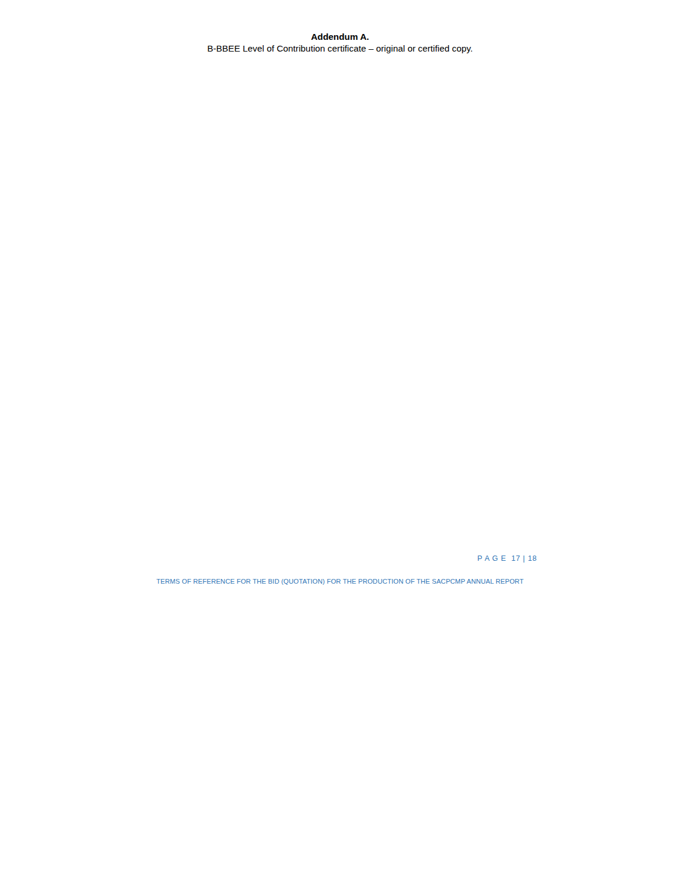Addendum A.
B-BBEE Level of Contribution certificate – original or certified copy.
P A G E 17 | 18
TERMS OF REFERENCE FOR THE BID (QUOTATION) FOR THE PRODUCTION OF THE SACPCMP ANNUAL REPORT